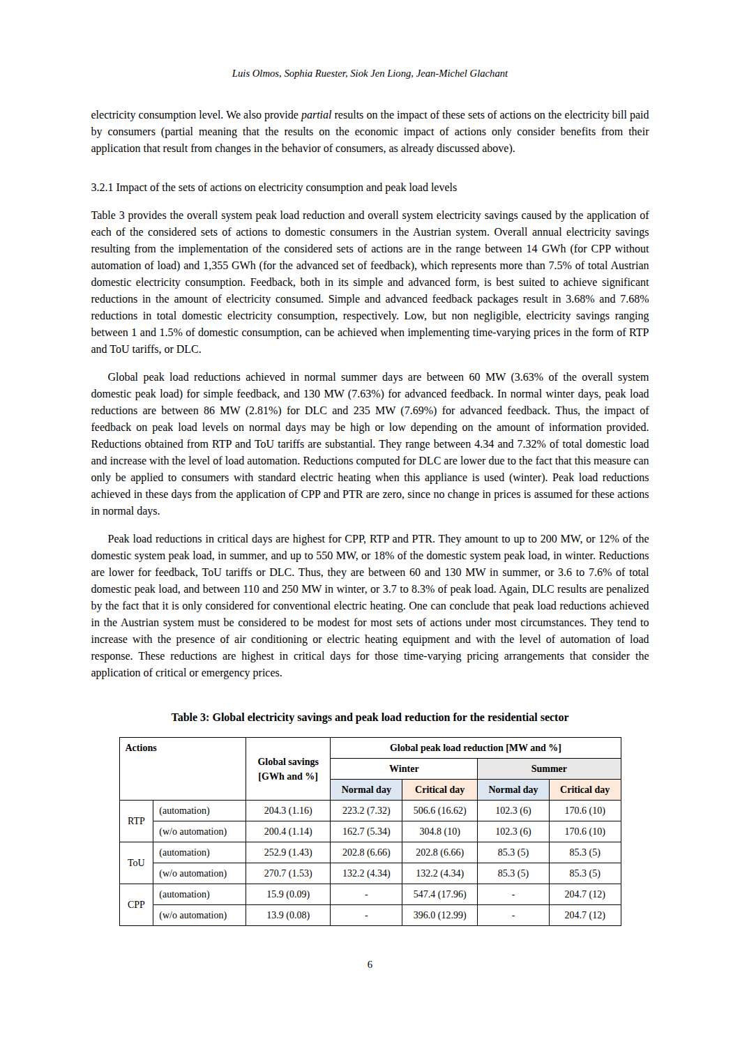Luis Olmos, Sophia Ruester, Siok Jen Liong, Jean-Michel Glachant
electricity consumption level. We also provide partial results on the impact of these sets of actions on the electricity bill paid by consumers (partial meaning that the results on the economic impact of actions only consider benefits from their application that result from changes in the behavior of consumers, as already discussed above).
3.2.1 Impact of the sets of actions on electricity consumption and peak load levels
Table 3 provides the overall system peak load reduction and overall system electricity savings caused by the application of each of the considered sets of actions to domestic consumers in the Austrian system. Overall annual electricity savings resulting from the implementation of the considered sets of actions are in the range between 14 GWh (for CPP without automation of load) and 1,355 GWh (for the advanced set of feedback), which represents more than 7.5% of total Austrian domestic electricity consumption. Feedback, both in its simple and advanced form, is best suited to achieve significant reductions in the amount of electricity consumed. Simple and advanced feedback packages result in 3.68% and 7.68% reductions in total domestic electricity consumption, respectively. Low, but non negligible, electricity savings ranging between 1 and 1.5% of domestic consumption, can be achieved when implementing time-varying prices in the form of RTP and ToU tariffs, or DLC.
Global peak load reductions achieved in normal summer days are between 60 MW (3.63% of the overall system domestic peak load) for simple feedback, and 130 MW (7.63%) for advanced feedback. In normal winter days, peak load reductions are between 86 MW (2.81%) for DLC and 235 MW (7.69%) for advanced feedback. Thus, the impact of feedback on peak load levels on normal days may be high or low depending on the amount of information provided. Reductions obtained from RTP and ToU tariffs are substantial. They range between 4.34 and 7.32% of total domestic load and increase with the level of load automation. Reductions computed for DLC are lower due to the fact that this measure can only be applied to consumers with standard electric heating when this appliance is used (winter). Peak load reductions achieved in these days from the application of CPP and PTR are zero, since no change in prices is assumed for these actions in normal days.
Peak load reductions in critical days are highest for CPP, RTP and PTR. They amount to up to 200 MW, or 12% of the domestic system peak load, in summer, and up to 550 MW, or 18% of the domestic system peak load, in winter. Reductions are lower for feedback, ToU tariffs or DLC. Thus, they are between 60 and 130 MW in summer, or 3.6 to 7.6% of total domestic peak load, and between 110 and 250 MW in winter, or 3.7 to 8.3% of peak load. Again, DLC results are penalized by the fact that it is only considered for conventional electric heating. One can conclude that peak load reductions achieved in the Austrian system must be considered to be modest for most sets of actions under most circumstances. They tend to increase with the presence of air conditioning or electric heating equipment and with the level of automation of load response. These reductions are highest in critical days for those time-varying pricing arrangements that consider the application of critical or emergency prices.
Table 3: Global electricity savings and peak load reduction for the residential sector
| Actions | Global savings [GWh and %] | Global peak load reduction [MW and %] |
| --- | --- | --- |
| Winter | Summer |
| Normal day | Critical day | Normal day | Critical day |
| RTP | (automation) | 204.3 (1.16) | 223.2 (7.32) | 506.6 (16.62) | 102.3 (6) | 170.6 (10) |
| (w/o automation) | 200.4 (1.14) | 162.7 (5.34) | 304.8 (10) | 102.3 (6) | 170.6 (10) |
| ToU | (automation) | 252.9 (1.43) | 202.8 (6.66) | 202.8 (6.66) | 85.3 (5) | 85.3 (5) |
| (w/o automation) | 270.7 (1.53) | 132.2 (4.34) | 132.2 (4.34) | 85.3 (5) | 85.3 (5) |
| CPP | (automation) | 15.9 (0.09) | - | 547.4 (17.96) | - | 204.7 (12) |
| (w/o automation) | 13.9 (0.08) | - | 396.0 (12.99) | - | 204.7 (12) |
6